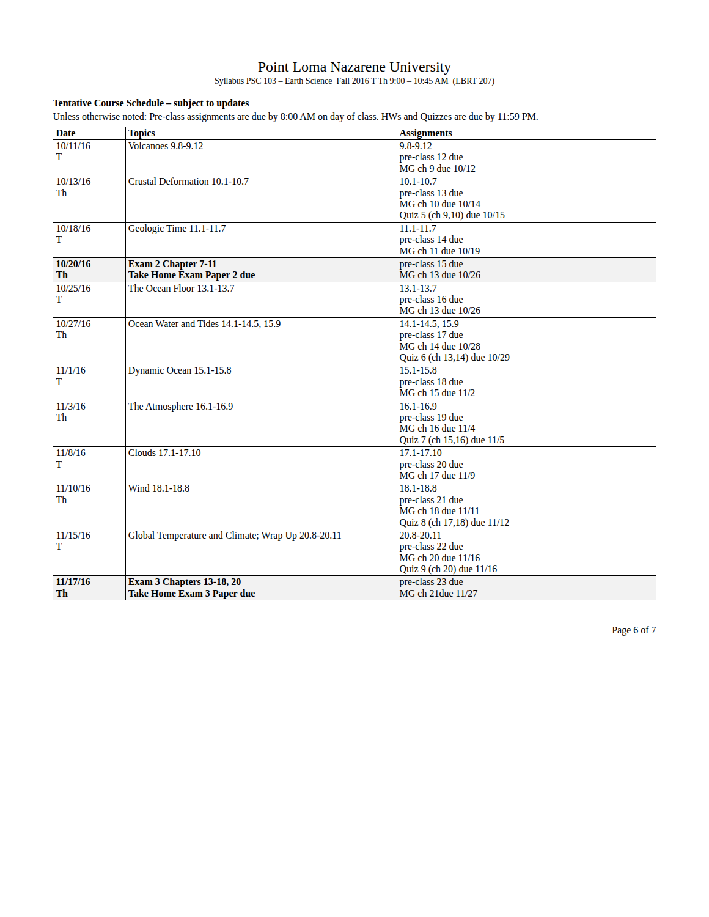Point Loma Nazarene University
Syllabus PSC 103 – Earth Science Fall 2016 T Th 9:00 – 10:45 AM (LBRT 207)
Tentative Course Schedule – subject to updates
Unless otherwise noted: Pre-class assignments are due by 8:00 AM on day of class. HWs and Quizzes are due by 11:59 PM.
| Date | Topics | Assignments |
| --- | --- | --- |
| 10/11/16 T | Volcanoes 9.8-9.12 | 9.8-9.12 pre-class 12 due MG ch 9 due 10/12 |
| 10/13/16 Th | Crustal Deformation 10.1-10.7 | 10.1-10.7 pre-class 13 due MG ch 10 due 10/14 Quiz 5 (ch 9,10) due 10/15 |
| 10/18/16 T | Geologic Time 11.1-11.7 | 11.1-11.7 pre-class 14 due MG ch 11 due 10/19 |
| 10/20/16 Th | Exam 2 Chapter 7-11 Take Home Exam Paper 2 due | pre-class 15 due MG ch 13 due 10/26 |
| 10/25/16 T | The Ocean Floor 13.1-13.7 | 13.1-13.7 pre-class 16 due MG ch 13 due 10/26 |
| 10/27/16 Th | Ocean Water and Tides 14.1-14.5, 15.9 | 14.1-14.5, 15.9 pre-class 17 due MG ch 14 due 10/28 Quiz 6 (ch 13,14) due 10/29 |
| 11/1/16 T | Dynamic Ocean 15.1-15.8 | 15.1-15.8 pre-class 18 due MG ch 15 due 11/2 |
| 11/3/16 Th | The Atmosphere 16.1-16.9 | 16.1-16.9 pre-class 19 due MG ch 16 due 11/4 Quiz 7 (ch 15,16) due 11/5 |
| 11/8/16 T | Clouds 17.1-17.10 | 17.1-17.10 pre-class 20 due MG ch 17 due 11/9 |
| 11/10/16 Th | Wind 18.1-18.8 | 18.1-18.8 pre-class 21 due MG ch 18 due 11/11 Quiz 8 (ch 17,18) due 11/12 |
| 11/15/16 T | Global Temperature and Climate; Wrap Up 20.8-20.11 | 20.8-20.11 pre-class 22 due MG ch 20 due 11/16 Quiz 9 (ch 20) due 11/16 |
| 11/17/16 Th | Exam 3 Chapters 13-18, 20 Take Home Exam 3 Paper due | pre-class 23 due MG ch 21due 11/27 |
Page 6 of 7